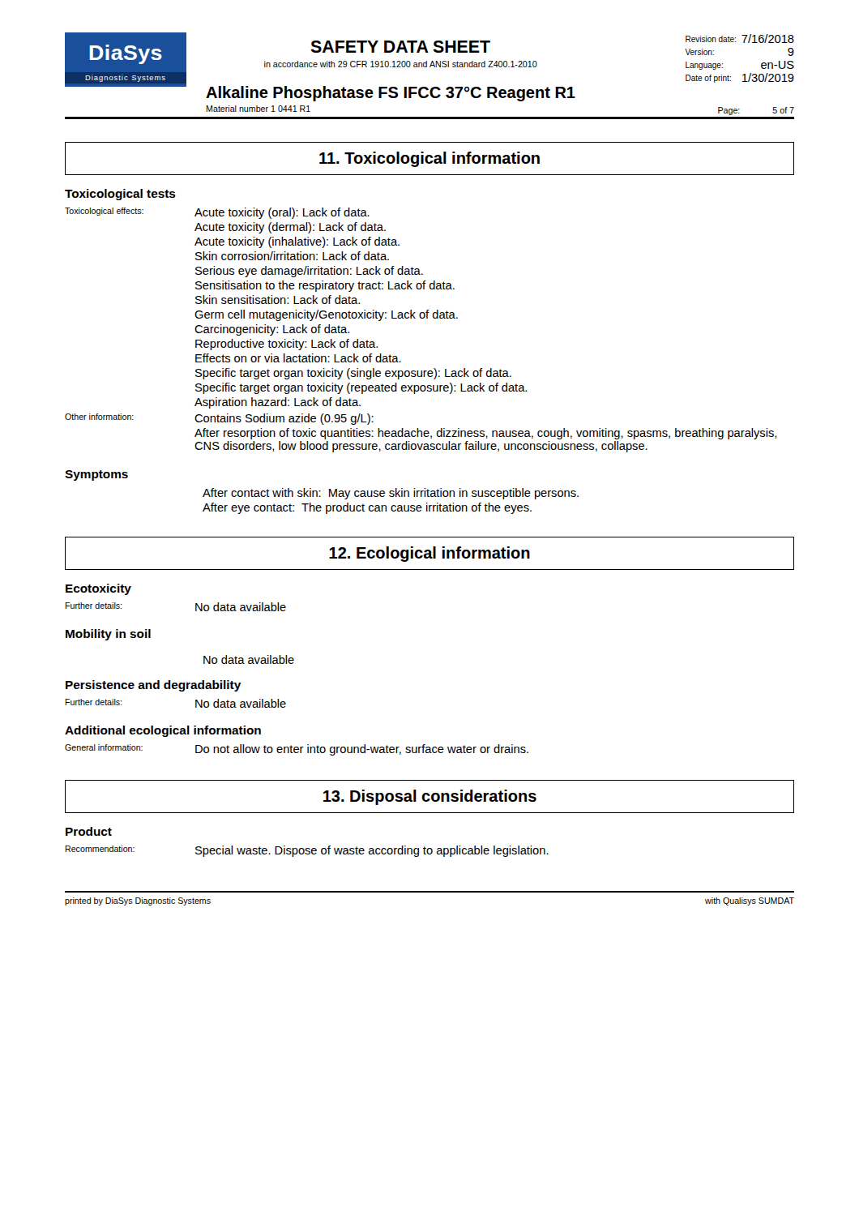DiaSys
Diagnostic Systems
SAFETY DATA SHEET
in accordance with 29 CFR 1910.1200 and ANSI standard Z400.1-2010
Alkaline Phosphatase FS IFCC 37°C Reagent R1
Material number 1 0441 R1
| Revision date: | 7/16/2018 |
| Version: | 9 |
| Language: | en-US |
| Date of print: | 1/30/2019 |
Page:5 of 7
11. Toxicological information
Toxicological tests
| Toxicological effects: | Acute toxicity (oral): Lack of data. Acute toxicity (dermal): Lack of data. Acute toxicity (inhalative): Lack of data. Skin corrosion/irritation: Lack of data. Serious eye damage/irritation: Lack of data. Sensitisation to the respiratory tract: Lack of data. Skin sensitisation: Lack of data. Germ cell mutagenicity/Genotoxicity: Lack of data. Carcinogenicity: Lack of data. Reproductive toxicity: Lack of data. Effects on or via lactation: Lack of data. Specific target organ toxicity (single exposure): Lack of data. Specific target organ toxicity (repeated exposure): Lack of data. Aspiration hazard: Lack of data. |
| Other information: | Contains Sodium azide (0.95 g/L): After resorption of toxic quantities: headache, dizziness, nausea, cough, vomiting, spasms, breathing paralysis, CNS disorders, low blood pressure, cardiovascular failure, unconsciousness, collapse. |
Symptoms
After contact with skin: May cause skin irritation in susceptible persons.
After eye contact: The product can cause irritation of the eyes.
12. Ecological information
Ecotoxicity
| Further details: | No data available |
Mobility in soil
No data available
Persistence and degradability
| Further details: | No data available |
Additional ecological information
| General information: | Do not allow to enter into ground-water, surface water or drains. |
13. Disposal considerations
Product
| Recommendation: | Special waste. Dispose of waste according to applicable legislation. |
printed by DiaSys Diagnostic Systems with Qualisys SUMDAT